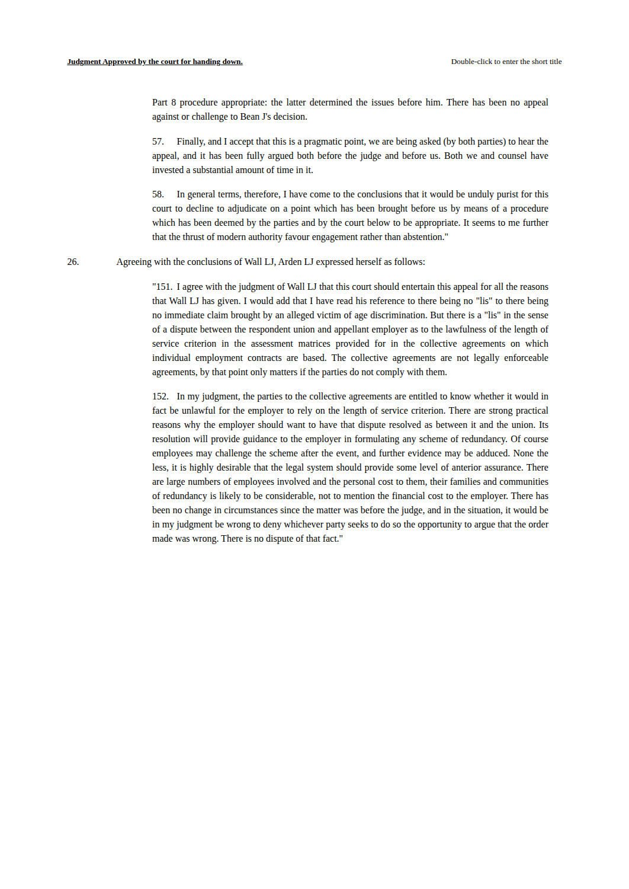Judgment Approved by the court for handing down. Double-click to enter the short title
Part 8 procedure appropriate: the latter determined the issues before him. There has been no appeal against or challenge to Bean J's decision.
57. Finally, and I accept that this is a pragmatic point, we are being asked (by both parties) to hear the appeal, and it has been fully argued both before the judge and before us. Both we and counsel have invested a substantial amount of time in it.
58. In general terms, therefore, I have come to the conclusions that it would be unduly purist for this court to decline to adjudicate on a point which has been brought before us by means of a procedure which has been deemed by the parties and by the court below to be appropriate. It seems to me further that the thrust of modern authority favour engagement rather than abstention."
26. Agreeing with the conclusions of Wall LJ, Arden LJ expressed herself as follows:
"151. I agree with the judgment of Wall LJ that this court should entertain this appeal for all the reasons that Wall LJ has given. I would add that I have read his reference to there being no "lis" to there being no immediate claim brought by an alleged victim of age discrimination. But there is a "lis" in the sense of a dispute between the respondent union and appellant employer as to the lawfulness of the length of service criterion in the assessment matrices provided for in the collective agreements on which individual employment contracts are based. The collective agreements are not legally enforceable agreements, by that point only matters if the parties do not comply with them.
152. In my judgment, the parties to the collective agreements are entitled to know whether it would in fact be unlawful for the employer to rely on the length of service criterion. There are strong practical reasons why the employer should want to have that dispute resolved as between it and the union. Its resolution will provide guidance to the employer in formulating any scheme of redundancy. Of course employees may challenge the scheme after the event, and further evidence may be adduced. None the less, it is highly desirable that the legal system should provide some level of anterior assurance. There are large numbers of employees involved and the personal cost to them, their families and communities of redundancy is likely to be considerable, not to mention the financial cost to the employer. There has been no change in circumstances since the matter was before the judge, and in the situation, it would be in my judgment be wrong to deny whichever party seeks to do so the opportunity to argue that the order made was wrong. There is no dispute of that fact."